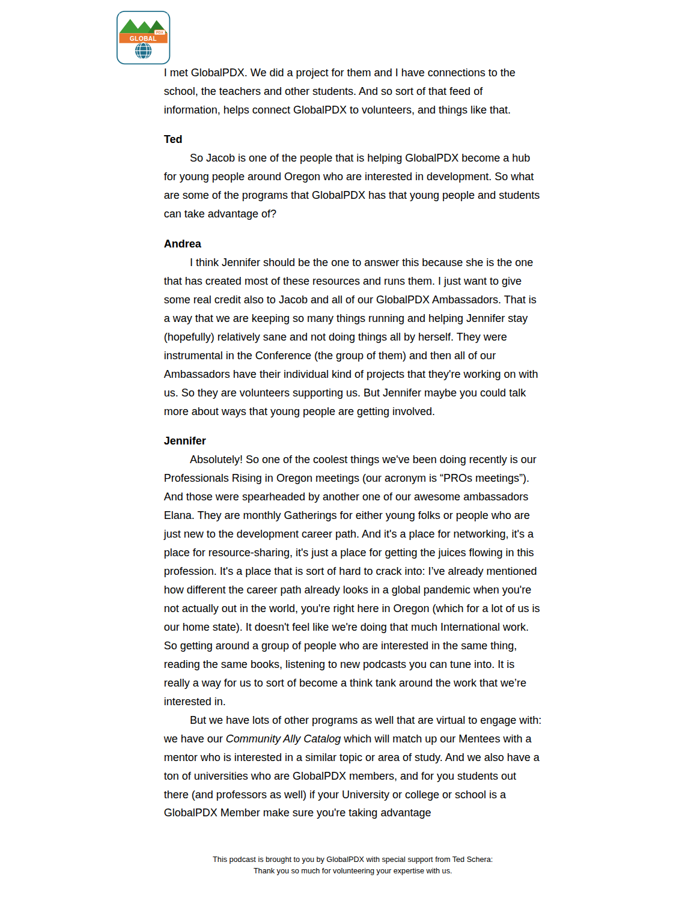GlobalPDX logo GLOBAL PDX
I met GlobalPDX. We did a project for them and I have connections to the school, the teachers and other students. And so sort of that feed of information, helps connect GlobalPDX to volunteers, and things like that.
Ted
So Jacob is one of the people that is helping GlobalPDX become a hub for young people around Oregon who are interested in development. So what are some of the programs that GlobalPDX has that young people and students can take advantage of?
Andrea
I think Jennifer should be the one to answer this because she is the one that has created most of these resources and runs them. I just want to give some real credit also to Jacob and all of our GlobalPDX Ambassadors. That is a way that we are keeping so many things running and helping Jennifer stay (hopefully) relatively sane and not doing things all by herself. They were instrumental in the Conference (the group of them) and then all of our Ambassadors have their individual kind of projects that they're working on with us. So they are volunteers supporting us. But Jennifer maybe you could talk more about ways that young people are getting involved.
Jennifer
Absolutely! So one of the coolest things we've been doing recently is our Professionals Rising in Oregon meetings (our acronym is “PROs meetings”). And those were spearheaded by another one of our awesome ambassadors Elana. They are monthly Gatherings for either young folks or people who are just new to the development career path. And it's a place for networking, it's a place for resource-sharing, it's just a place for getting the juices flowing in this profession. It's a place that is sort of hard to crack into: I’ve already mentioned how different the career path already looks in a global pandemic when you're not actually out in the world, you're right here in Oregon (which for a lot of us is our home state). It doesn't feel like we're doing that much International work. So getting around a group of people who are interested in the same thing, reading the same books, listening to new podcasts you can tune into. It is really a way for us to sort of become a think tank around the work that we’re interested in.
But we have lots of other programs as well that are virtual to engage with: we have our Community Ally Catalog which will match up our Mentees with a mentor who is interested in a similar topic or area of study. And we also have a ton of universities who are GlobalPDX members, and for you students out there (and professors as well) if your University or college or school is a GlobalPDX Member make sure you're taking advantage
This podcast is brought to you by GlobalPDX with special support from Ted Schera:
Thank you so much for volunteering your expertise with us.